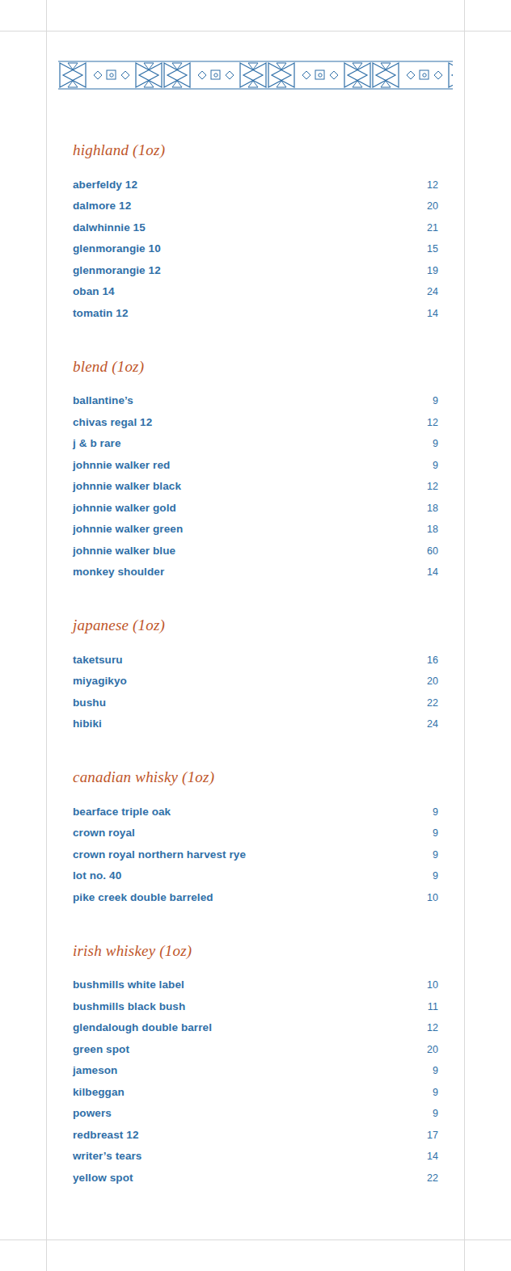highland (1oz)
aberfeldy 1212
dalmore 1220
dalwhinnie 1521
glenmorangie 1015
glenmorangie 1219
oban 1424
tomatin 1214
blend (1oz)
ballantine’s 9
chivas regal 1212
j & b rare 9
johnnie walker red 9
johnnie walker black 12
johnnie walker gold 18
johnnie walker green 18
johnnie walker blue 60
monkey shoulder 14
japanese (1oz)
taketsuru 16
miyagikyo 20
bushu 22
hibiki 24
canadian whisky (1oz)
bearface triple oak 9
crown royal 9
crown royal northern harvest rye 9
lot no. 409
pike creek double barreled 10
irish whiskey (1oz)
bushmills white label 10
bushmills black bush 11
glendalough double barrel 12
green spot 20
jameson 9
kilbeggan 9
powers 9
redbreast 1217
writer’s tears 14
yellow spot 22